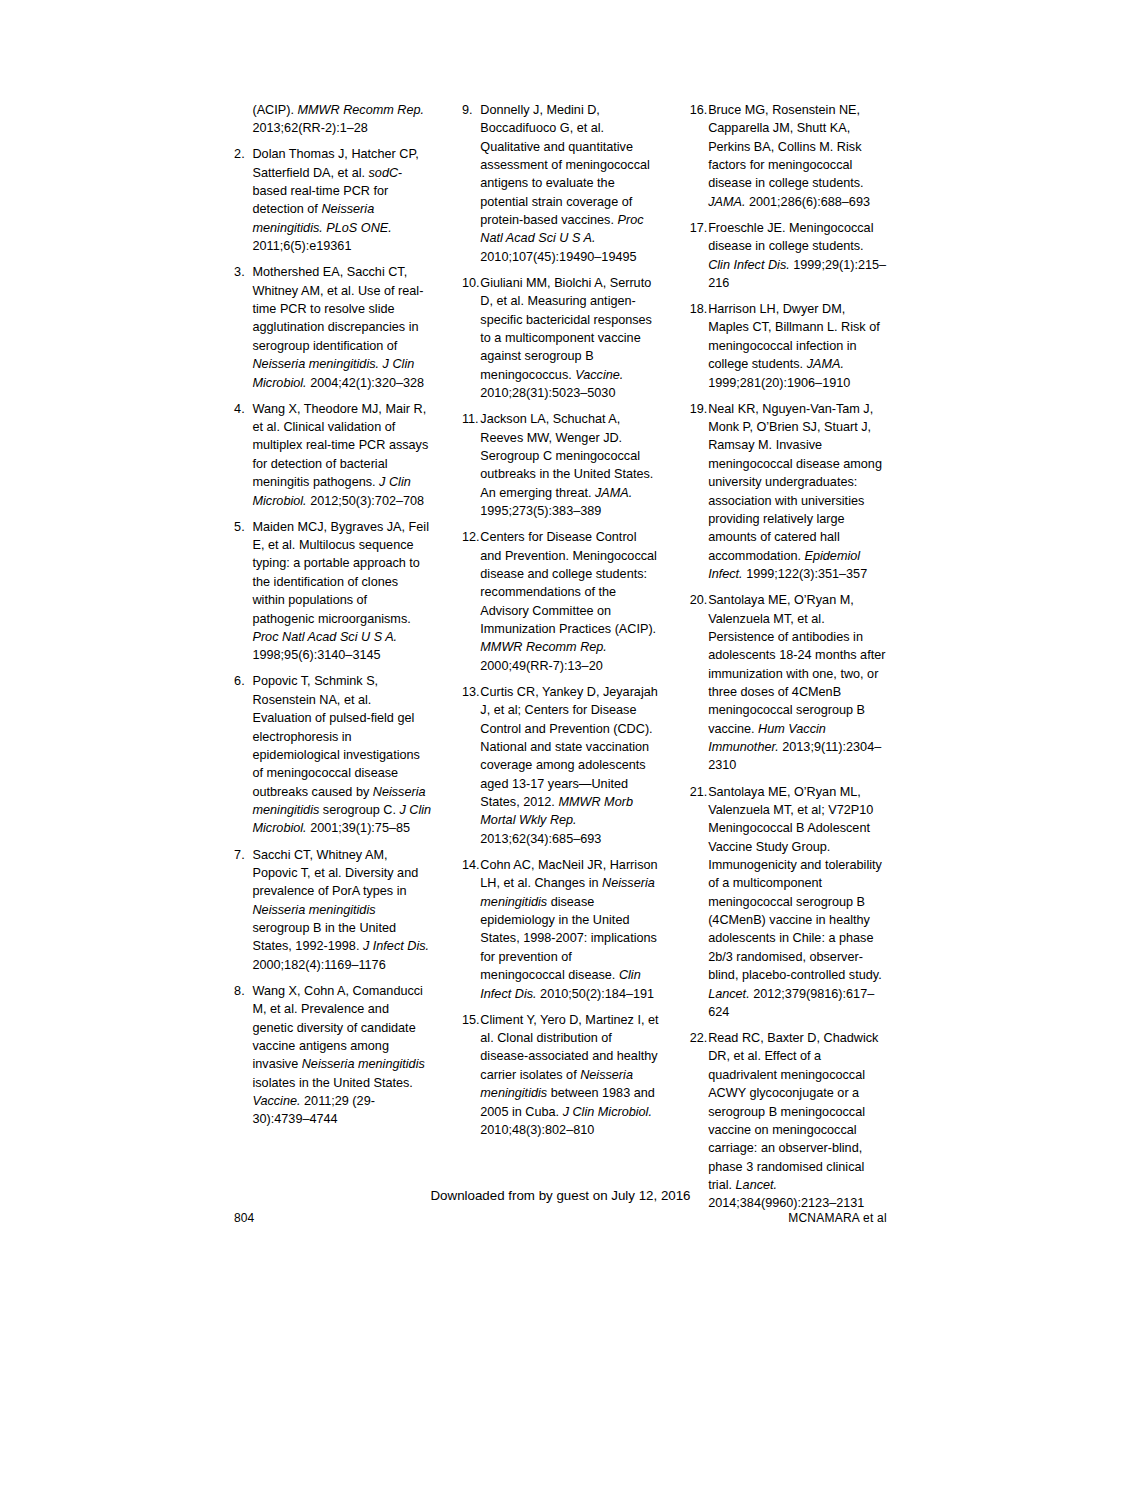(ACIP). MMWR Recomm Rep. 2013;62(RR-2):1–28
2. Dolan Thomas J, Hatcher CP, Satterfield DA, et al. sodC-based real-time PCR for detection of Neisseria meningitidis. PLoS ONE. 2011;6(5):e19361
3. Mothershed EA, Sacchi CT, Whitney AM, et al. Use of real-time PCR to resolve slide agglutination discrepancies in serogroup identification of Neisseria meningitidis. J Clin Microbiol. 2004;42(1):320–328
4. Wang X, Theodore MJ, Mair R, et al. Clinical validation of multiplex real-time PCR assays for detection of bacterial meningitis pathogens. J Clin Microbiol. 2012;50(3):702–708
5. Maiden MCJ, Bygraves JA, Feil E, et al. Multilocus sequence typing: a portable approach to the identification of clones within populations of pathogenic microorganisms. Proc Natl Acad Sci U S A. 1998;95(6):3140–3145
6. Popovic T, Schmink S, Rosenstein NA, et al. Evaluation of pulsed-field gel electrophoresis in epidemiological investigations of meningococcal disease outbreaks caused by Neisseria meningitidis serogroup C. J Clin Microbiol. 2001;39(1):75–85
7. Sacchi CT, Whitney AM, Popovic T, et al. Diversity and prevalence of PorA types in Neisseria meningitidis serogroup B in the United States, 1992-1998. J Infect Dis. 2000;182(4):1169–1176
8. Wang X, Cohn A, Comanducci M, et al. Prevalence and genetic diversity of candidate vaccine antigens among invasive Neisseria meningitidis isolates in the United States. Vaccine. 2011;29 (29-30):4739–4744
9. Donnelly J, Medini D, Boccadifuoco G, et al. Qualitative and quantitative assessment of meningococcal antigens to evaluate the potential strain coverage of protein-based vaccines. Proc Natl Acad Sci U S A. 2010;107(45):19490–19495
10. Giuliani MM, Biolchi A, Serruto D, et al. Measuring antigen-specific bactericidal responses to a multicomponent vaccine against serogroup B meningococcus. Vaccine. 2010;28(31):5023–5030
11. Jackson LA, Schuchat A, Reeves MW, Wenger JD. Serogroup C meningococcal outbreaks in the United States. An emerging threat. JAMA. 1995;273(5):383–389
12. Centers for Disease Control and Prevention. Meningococcal disease and college students: recommendations of the Advisory Committee on Immunization Practices (ACIP). MMWR Recomm Rep. 2000;49(RR-7):13–20
13. Curtis CR, Yankey D, Jeyarajah J, et al; Centers for Disease Control and Prevention (CDC). National and state vaccination coverage among adolescents aged 13-17 years—United States, 2012. MMWR Morb Mortal Wkly Rep. 2013;62(34):685–693
14. Cohn AC, MacNeil JR, Harrison LH, et al. Changes in Neisseria meningitidis disease epidemiology in the United States, 1998-2007: implications for prevention of meningococcal disease. Clin Infect Dis. 2010;50(2):184–191
15. Climent Y, Yero D, Martinez I, et al. Clonal distribution of disease-associated and healthy carrier isolates of Neisseria meningitidis between 1983 and 2005 in Cuba. J Clin Microbiol. 2010;48(3):802–810
16. Bruce MG, Rosenstein NE, Capparella JM, Shutt KA, Perkins BA, Collins M. Risk factors for meningococcal disease in college students. JAMA. 2001;286(6):688–693
17. Froeschle JE. Meningococcal disease in college students. Clin Infect Dis. 1999;29(1):215–216
18. Harrison LH, Dwyer DM, Maples CT, Billmann L. Risk of meningococcal infection in college students. JAMA. 1999;281(20):1906–1910
19. Neal KR, Nguyen-Van-Tam J, Monk P, O’Brien SJ, Stuart J, Ramsay M. Invasive meningococcal disease among university undergraduates: association with universities providing relatively large amounts of catered hall accommodation. Epidemiol Infect. 1999;122(3):351–357
20. Santolaya ME, O’Ryan M, Valenzuela MT, et al. Persistence of antibodies in adolescents 18-24 months after immunization with one, two, or three doses of 4CMenB meningococcal serogroup B vaccine. Hum Vaccin Immunother. 2013;9(11):2304–2310
21. Santolaya ME, O’Ryan ML, Valenzuela MT, et al; V72P10 Meningococcal B Adolescent Vaccine Study Group. Immunogenicity and tolerability of a multicomponent meningococcal serogroup B (4CMenB) vaccine in healthy adolescents in Chile: a phase 2b/3 randomised, observer-blind, placebo-controlled study. Lancet. 2012;379(9816):617–624
22. Read RC, Baxter D, Chadwick DR, et al. Effect of a quadrivalent meningococcal ACWY glycoconjugate or a serogroup B meningococcal vaccine on meningococcal carriage: an observer-blind, phase 3 randomised clinical trial. Lancet. 2014;384(9960):2123–2131
Downloaded from by guest on July 12, 2016
804 MCNAMARA et al